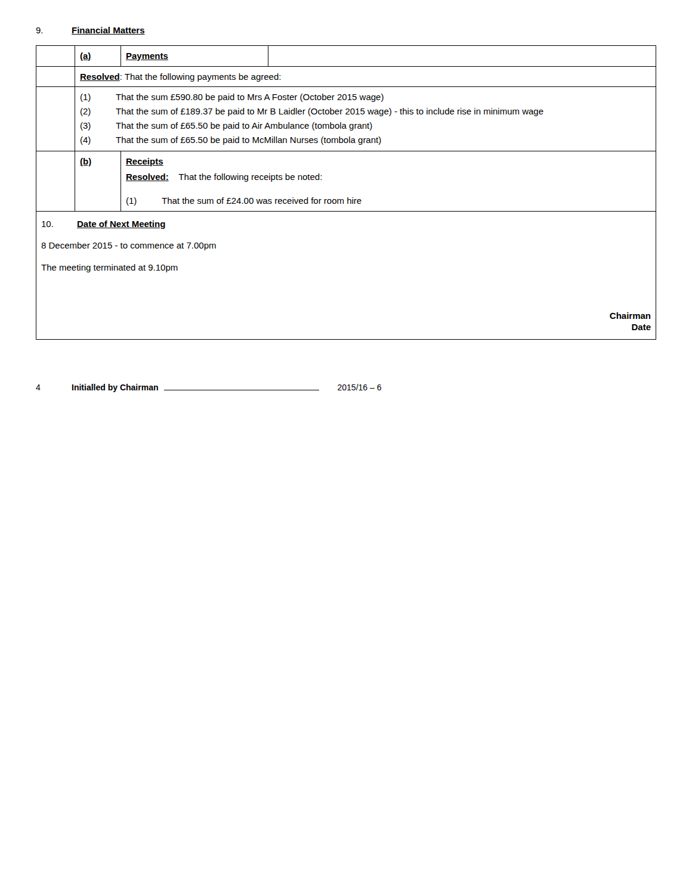9. Financial Matters
| | (a) | Payments | |
| | Resolved : That the following payments be agreed: |
| | (1) That the sum £590.80 be paid to Mrs A Foster (October 2015 wage) (2) That the sum of £189.37 be paid to Mr B Laidler (October 2015 wage) - this to include rise in minimum wage (3) That the sum of £65.50 be paid to Air Ambulance (tombola grant) (4) That the sum of £65.50 be paid to McMillan Nurses (tombola grant) |
| | (b) | Receipts Resolved: That the following receipts be noted: (1) That the sum of £24.00 was received for room hire |
| 10. Date of Next Meeting 8 December 2015 - to commence at 7.00pm The meeting terminated at 9.10pm Chairman Date |
4 Initialled by Chairman 2015/16 – 6